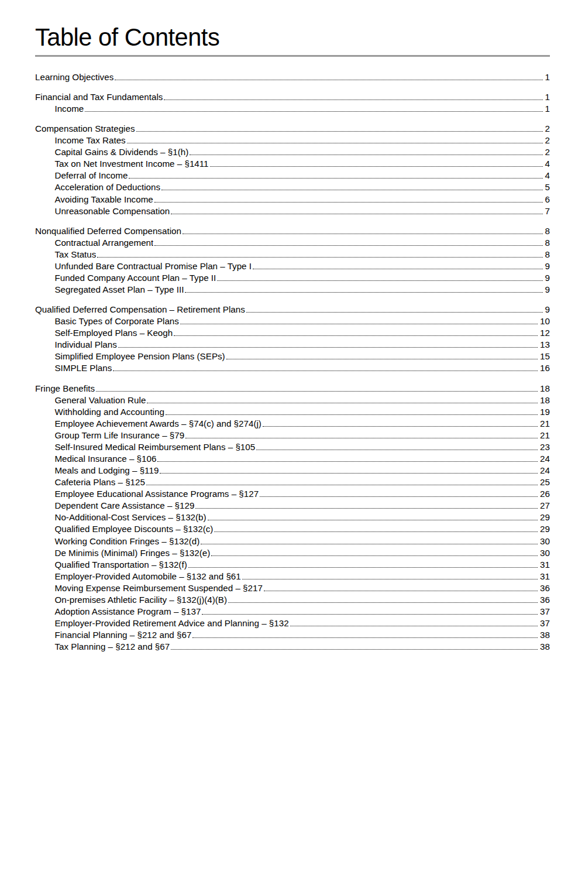Table of Contents
Learning Objectives 1
Financial and Tax Fundamentals 1
Income 1
Compensation Strategies 2
Income Tax Rates 2
Capital Gains & Dividends – §1(h) 2
Tax on Net Investment Income – §1411 4
Deferral of Income 4
Acceleration of Deductions 5
Avoiding Taxable Income 6
Unreasonable Compensation 7
Nonqualified Deferred Compensation 8
Contractual Arrangement 8
Tax Status 8
Unfunded Bare Contractual Promise Plan – Type I 9
Funded Company Account Plan – Type II 9
Segregated Asset Plan – Type III 9
Qualified Deferred Compensation – Retirement Plans 9
Basic Types of Corporate Plans 10
Self-Employed Plans – Keogh 12
Individual Plans 13
Simplified Employee Pension Plans (SEPs) 15
SIMPLE Plans 16
Fringe Benefits 18
General Valuation Rule 18
Withholding and Accounting 19
Employee Achievement Awards – §74(c) and §274(j) 21
Group Term Life Insurance – §79 21
Self-Insured Medical Reimbursement Plans – §105 23
Medical Insurance – §106 24
Meals and Lodging – §119 24
Cafeteria Plans – §125 25
Employee Educational Assistance Programs – §127 26
Dependent Care Assistance – §129 27
No-Additional-Cost Services – §132(b) 29
Qualified Employee Discounts – §132(c) 29
Working Condition Fringes – §132(d) 30
De Minimis (Minimal) Fringes – §132(e) 30
Qualified Transportation – §132(f) 31
Employer-Provided Automobile – §132 and §61 31
Moving Expense Reimbursement Suspended – §217 36
On-premises Athletic Facility – §132(j)(4)(B) 36
Adoption Assistance Program – §137 37
Employer-Provided Retirement Advice and Planning – §132 37
Financial Planning – §212 and §67 38
Tax Planning – §212 and §67 38